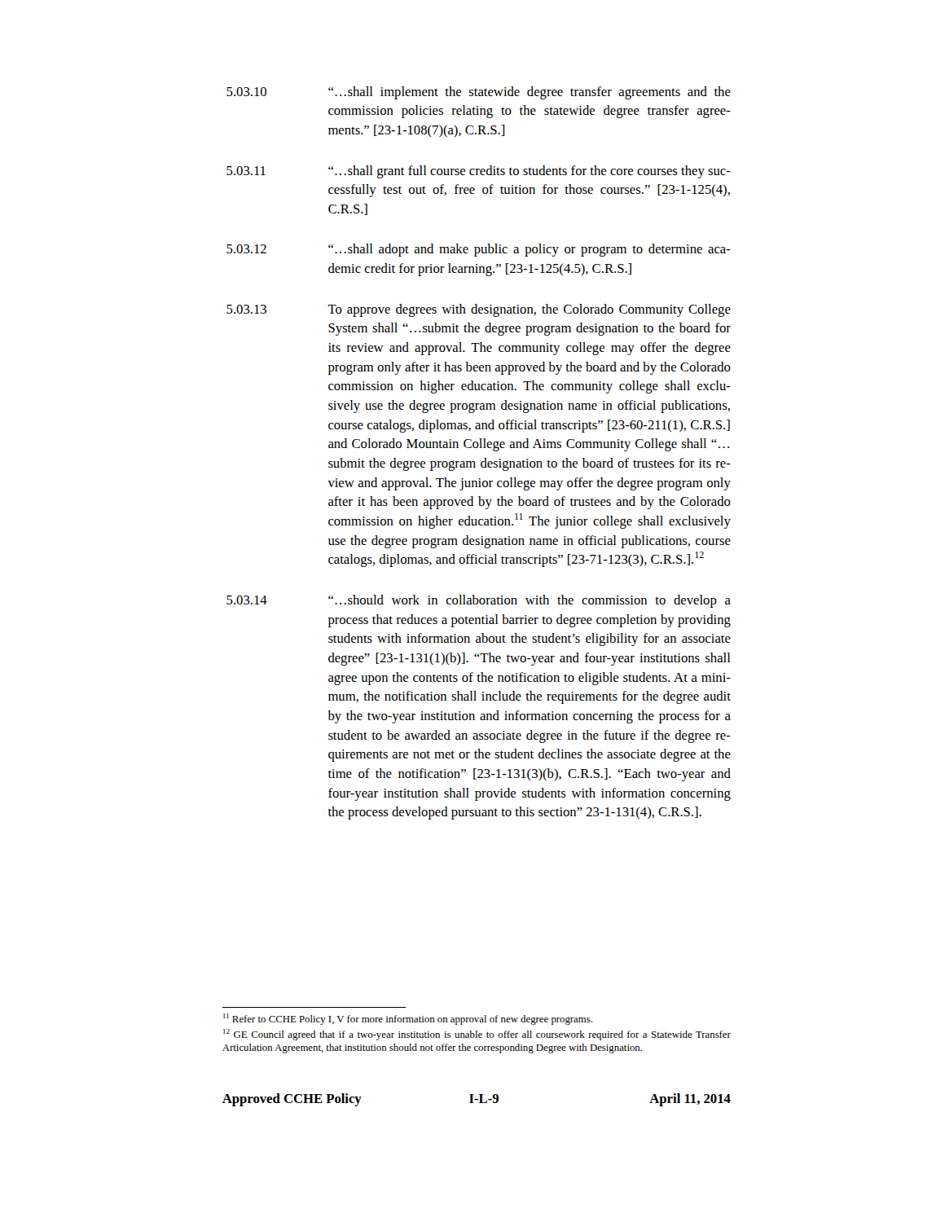5.03.10
“…shall implement the statewide degree transfer agreements and the commission policies relating to the statewide degree transfer agreements.” [23-1-108(7)(a), C.R.S.]
5.03.11
“…shall grant full course credits to students for the core courses they successfully test out of, free of tuition for those courses.” [23-1-125(4), C.R.S.]
5.03.12
“…shall adopt and make public a policy or program to determine academic credit for prior learning.” [23-1-125(4.5), C.R.S.]
5.03.13
To approve degrees with designation, the Colorado Community College System shall “…submit the degree program designation to the board for its review and approval. The community college may offer the degree program only after it has been approved by the board and by the Colorado commission on higher education. The community college shall exclusively use the degree program designation name in official publications, course catalogs, diplomas, and official transcripts” [23-60-211(1), C.R.S.] and Colorado Mountain College and Aims Community College shall “…submit the degree program designation to the board of trustees for its review and approval. The junior college may offer the degree program only after it has been approved by the board of trustees and by the Colorado commission on higher education.11 The junior college shall exclusively use the degree program designation name in official publications, course catalogs, diplomas, and official transcripts” [23-71-123(3), C.R.S.].12
5.03.14
“…should work in collaboration with the commission to develop a process that reduces a potential barrier to degree completion by providing students with information about the student’s eligibility for an associate degree” [23-1-131(1)(b)]. “The two-year and four-year institutions shall agree upon the contents of the notification to eligible students. At a minimum, the notification shall include the requirements for the degree audit by the two-year institution and information concerning the process for a student to be awarded an associate degree in the future if the degree requirements are not met or the student declines the associate degree at the time of the notification” [23-1-131(3)(b), C.R.S.]. “Each two-year and four-year institution shall provide students with information concerning the process developed pursuant to this section” 23-1-131(4), C.R.S.].
11 Refer to CCHE Policy I, V for more information on approval of new degree programs.
12 GE Council agreed that if a two-year institution is unable to offer all coursework required for a Statewide Transfer Articulation Agreement, that institution should not offer the corresponding Degree with Designation.
Approved CCHE Policy
I-L-9
April 11, 2014